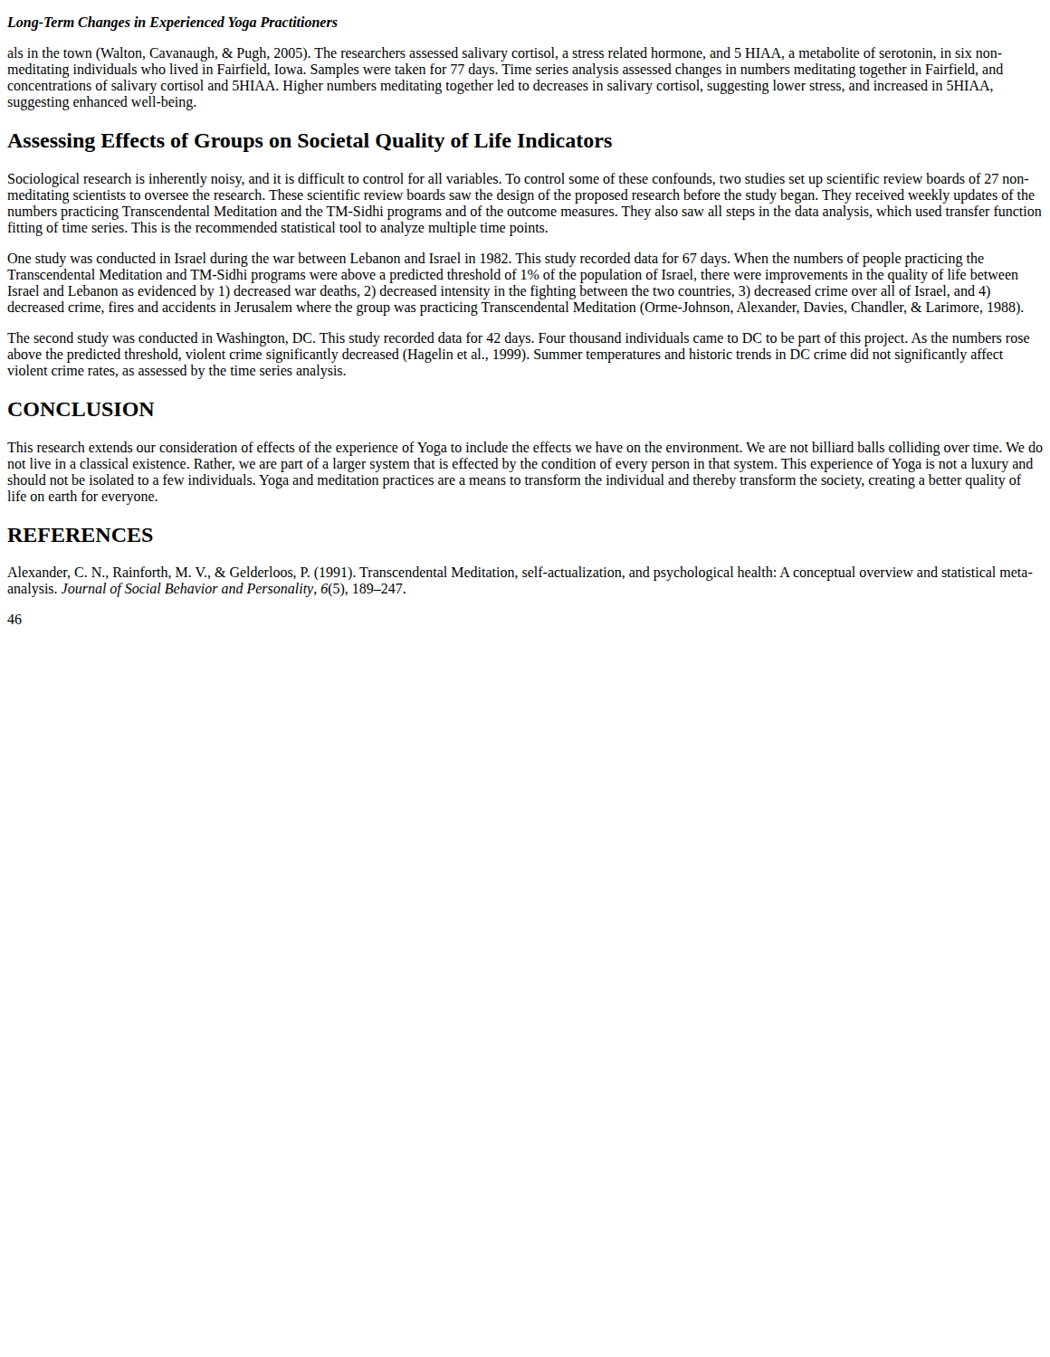Long-Term Changes in Experienced Yoga Practitioners
als in the town (Walton, Cavanaugh, & Pugh, 2005). The researchers assessed salivary cortisol, a stress related hormone, and 5 HIAA, a metabolite of serotonin, in six non-meditating individuals who lived in Fairfield, Iowa. Samples were taken for 77 days. Time series analysis assessed changes in numbers meditating together in Fairfield, and concentrations of salivary cortisol and 5HIAA. Higher numbers meditating together led to decreases in salivary cortisol, suggesting lower stress, and increased in 5HIAA, suggesting enhanced well-being.
Assessing Effects of Groups on Societal Quality of Life Indicators
Sociological research is inherently noisy, and it is difficult to control for all variables. To control some of these confounds, two studies set up scientific review boards of 27 non-meditating scientists to oversee the research. These scientific review boards saw the design of the proposed research before the study began. They received weekly updates of the numbers practicing Transcendental Meditation and the TM-Sidhi programs and of the outcome measures. They also saw all steps in the data analysis, which used transfer function fitting of time series. This is the recommended statistical tool to analyze multiple time points.
One study was conducted in Israel during the war between Lebanon and Israel in 1982. This study recorded data for 67 days. When the numbers of people practicing the Transcendental Meditation and TM-Sidhi programs were above a predicted threshold of 1% of the population of Israel, there were improvements in the quality of life between Israel and Lebanon as evidenced by 1) decreased war deaths, 2) decreased intensity in the fighting between the two countries, 3) decreased crime over all of Israel, and 4) decreased crime, fires and accidents in Jerusalem where the group was practicing Transcendental Meditation (Orme-Johnson, Alexander, Davies, Chandler, & Larimore, 1988).
The second study was conducted in Washington, DC. This study recorded data for 42 days. Four thousand individuals came to DC to be part of this project. As the numbers rose above the predicted threshold, violent crime significantly decreased (Hagelin et al., 1999). Summer temperatures and historic trends in DC crime did not significantly affect violent crime rates, as assessed by the time series analysis.
CONCLUSION
This research extends our consideration of effects of the experience of Yoga to include the effects we have on the environment. We are not billiard balls colliding over time. We do not live in a classical existence. Rather, we are part of a larger system that is effected by the condition of every person in that system. This experience of Yoga is not a luxury and should not be isolated to a few individuals. Yoga and meditation practices are a means to transform the individual and thereby transform the society, creating a better quality of life on earth for everyone.
REFERENCES
Alexander, C. N., Rainforth, M. V., & Gelderloos, P. (1991). Transcendental Meditation, self-actualization, and psychological health: A conceptual overview and statistical meta-analysis. Journal of Social Behavior and Personality, 6(5), 189–247.
46